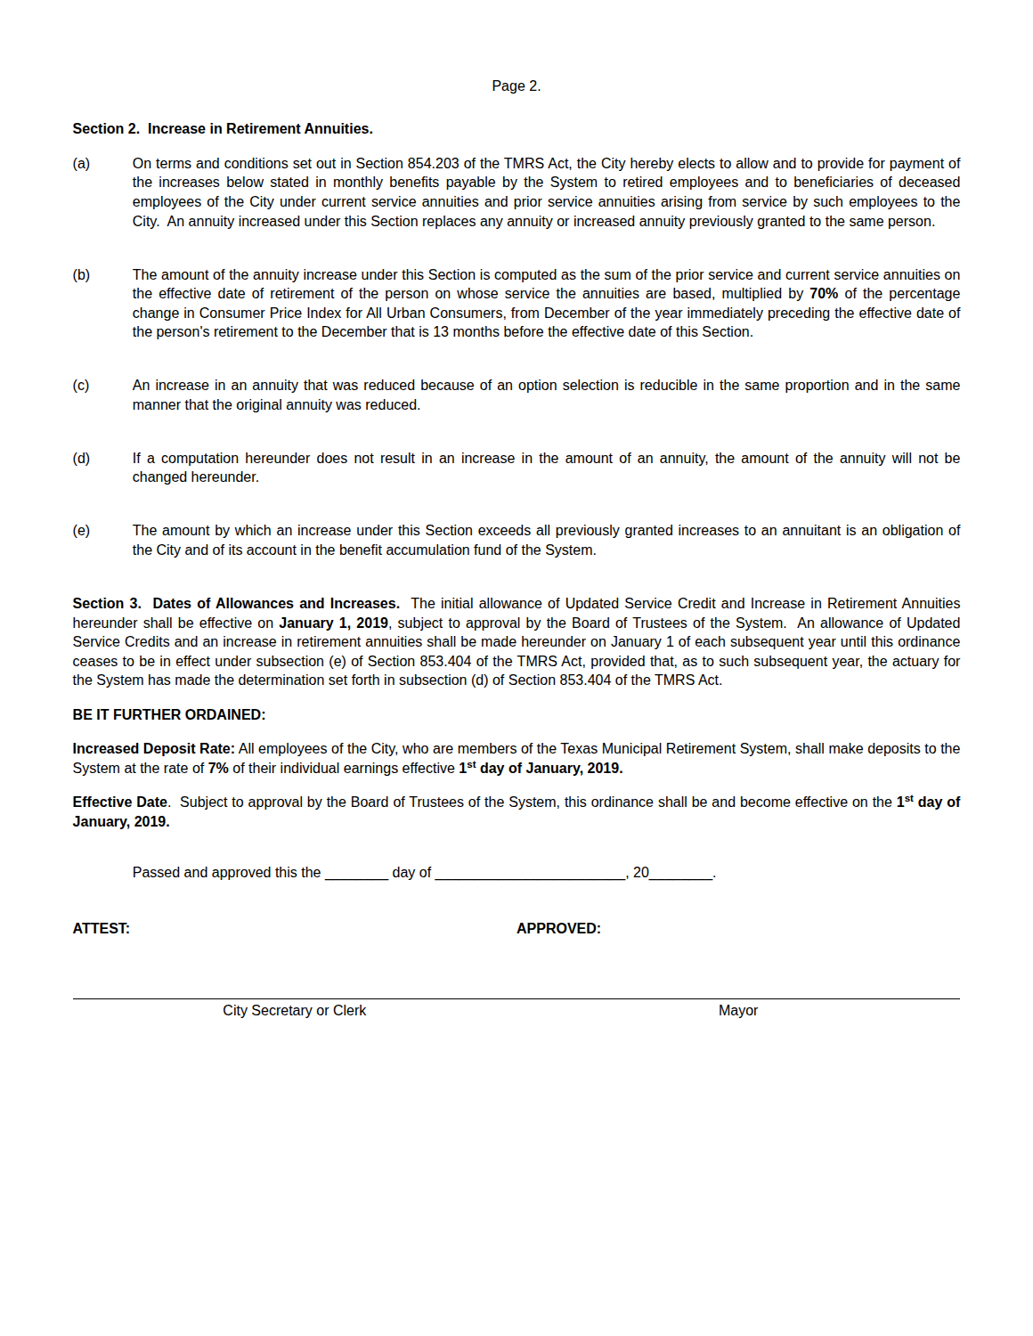Page 2.
Section 2. Increase in Retirement Annuities.
(a) On terms and conditions set out in Section 854.203 of the TMRS Act, the City hereby elects to allow and to provide for payment of the increases below stated in monthly benefits payable by the System to retired employees and to beneficiaries of deceased employees of the City under current service annuities and prior service annuities arising from service by such employees to the City. An annuity increased under this Section replaces any annuity or increased annuity previously granted to the same person.
(b) The amount of the annuity increase under this Section is computed as the sum of the prior service and current service annuities on the effective date of retirement of the person on whose service the annuities are based, multiplied by 70% of the percentage change in Consumer Price Index for All Urban Consumers, from December of the year immediately preceding the effective date of the person's retirement to the December that is 13 months before the effective date of this Section.
(c) An increase in an annuity that was reduced because of an option selection is reducible in the same proportion and in the same manner that the original annuity was reduced.
(d) If a computation hereunder does not result in an increase in the amount of an annuity, the amount of the annuity will not be changed hereunder.
(e) The amount by which an increase under this Section exceeds all previously granted increases to an annuitant is an obligation of the City and of its account in the benefit accumulation fund of the System.
Section 3. Dates of Allowances and Increases. The initial allowance of Updated Service Credit and Increase in Retirement Annuities hereunder shall be effective on January 1, 2019, subject to approval by the Board of Trustees of the System. An allowance of Updated Service Credits and an increase in retirement annuities shall be made hereunder on January 1 of each subsequent year until this ordinance ceases to be in effect under subsection (e) of Section 853.404 of the TMRS Act, provided that, as to such subsequent year, the actuary for the System has made the determination set forth in subsection (d) of Section 853.404 of the TMRS Act.
BE IT FURTHER ORDAINED:
Increased Deposit Rate: All employees of the City, who are members of the Texas Municipal Retirement System, shall make deposits to the System at the rate of 7% of their individual earnings effective 1st day of January, 2019.
Effective Date. Subject to approval by the Board of Trustees of the System, this ordinance shall be and become effective on the 1st day of January, 2019.
Passed and approved this the ________ day of ________________________, 20________.
| ATTEST: | APPROVED: |
| City Secretary or Clerk | Mayor |